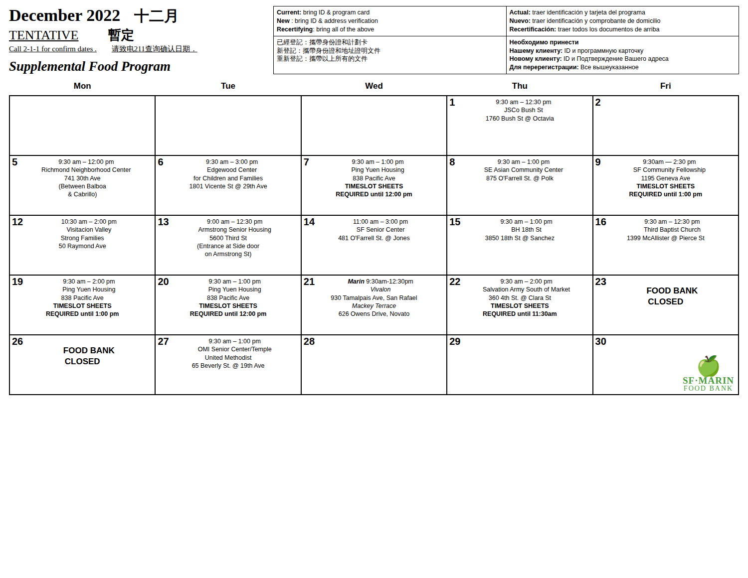December 2022
十二月
TENTATIVE 暫定
Call 2-1-1 for confirm dates . 请致电211查询确认日期．
Supplemental Food Program
| Current: bring ID & program card New : bring ID & address verification Recertifying : bring all of the above | Actual: traer identificación y tarjeta del programa Nuevo: traer identificación y comprobante de domicilio Recertificación: traer todos los documentos de arriba |
| 已經登記：攜帶身份證和計劃卡 新登記：攜帶身份證和地址證明文件 重新登記：攜帶以上所有的文件 | Необходимо принести Нашему клиенту: ID и программную карточку Новому клиенту: ID и Подтверждение Вашего адреса Для перерегистрации: Все вышеуказанное |
| Mon | Tue | Wed | Thu | Fri |
| --- | --- | --- | --- | --- |
| | | | 1 9:30 am – 12:30 pm JSCo Bush St 1760 Bush St @ Octavia | 2 |
| 5 9:30 am – 12:00 pm Richmond Neighborhood Center 741 30th Ave (Between Balboa & Cabrillo) | 6 9:30 am – 3:00 pm Edgewood Center for Children and Families 1801 Vicente St @ 29th Ave | 7 9:30 am – 1:00 pm Ping Yuen Housing 838 Pacific Ave TIMESLOT SHEETS REQUIRED until 12:00 pm | 8 9:30 am – 1:00 pm SE Asian Community Center 875 O'Farrell St. @ Polk | 9 9:30am — 2:30 pm SF Community Fellowship 1195 Geneva Ave TIMESLOT SHEETS REQUIRED until 1:00 pm |
| 12 10:30 am – 2:00 pm Visitacion Valley Strong Families 50 Raymond Ave | 13 9:00 am – 12:30 pm Armstrong Senior Housing 5600 Third St (Entrance at Side door on Armstrong St) | 14 11:00 am – 3:00 pm SF Senior Center 481 O'Farrell St. @ Jones | 15 9:30 am – 1:00 pm BH 18th St 3850 18th St @ Sanchez | 16 9:30 am – 12:30 pm Third Baptist Church 1399 McAllister @ Pierce St |
| 19 9:30 am – 2:00 pm Ping Yuen Housing 838 Pacific Ave TIMESLOT SHEETS REQUIRED until 1:00 pm | 20 9:30 am – 1:00 pm Ping Yuen Housing 838 Pacific Ave TIMESLOT SHEETS REQUIRED until 12:00 pm | 21 Marin 9:30am-12:30pm Vivalon 930 Tamalpais Ave, San Rafael Mackey Terrace 626 Owens Drive, Novato | 22 9:30 am – 2:00 pm Salvation Army South of Market 360 4th St. @ Clara St TIMESLOT SHEETS REQUIRED until 11:30am | 23 FOOD BANK CLOSED |
| 26 FOOD BANK CLOSED | 27 9:30 am – 1:00 pm OMI Senior Center/Temple United Methodist 65 Beverly St. @ 19th Ave | 28 | 29 | 30 🍏 SF·MARIN FOOD BANK |